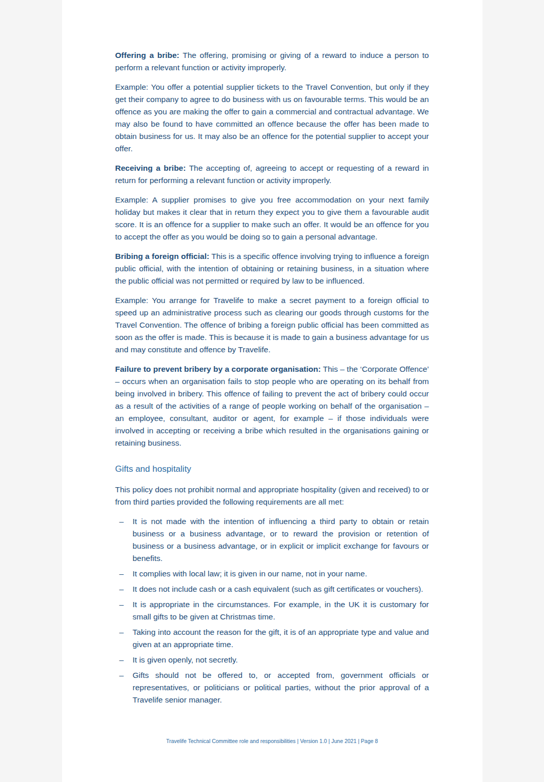Offering a bribe: The offering, promising or giving of a reward to induce a person to perform a relevant function or activity improperly.
Example: You offer a potential supplier tickets to the Travel Convention, but only if they get their company to agree to do business with us on favourable terms. This would be an offence as you are making the offer to gain a commercial and contractual advantage. We may also be found to have committed an offence because the offer has been made to obtain business for us. It may also be an offence for the potential supplier to accept your offer.
Receiving a bribe: The accepting of, agreeing to accept or requesting of a reward in return for performing a relevant function or activity improperly.
Example: A supplier promises to give you free accommodation on your next family holiday but makes it clear that in return they expect you to give them a favourable audit score. It is an offence for a supplier to make such an offer. It would be an offence for you to accept the offer as you would be doing so to gain a personal advantage.
Bribing a foreign official: This is a specific offence involving trying to influence a foreign public official, with the intention of obtaining or retaining business, in a situation where the public official was not permitted or required by law to be influenced.
Example: You arrange for Travelife to make a secret payment to a foreign official to speed up an administrative process such as clearing our goods through customs for the Travel Convention. The offence of bribing a foreign public official has been committed as soon as the offer is made. This is because it is made to gain a business advantage for us and may constitute and offence by Travelife.
Failure to prevent bribery by a corporate organisation: This – the ‘Corporate Offence’ – occurs when an organisation fails to stop people who are operating on its behalf from being involved in bribery. This offence of failing to prevent the act of bribery could occur as a result of the activities of a range of people working on behalf of the organisation – an employee, consultant, auditor or agent, for example – if those individuals were involved in accepting or receiving a bribe which resulted in the organisations gaining or retaining business.
Gifts and hospitality
This policy does not prohibit normal and appropriate hospitality (given and received) to or from third parties provided the following requirements are all met:
It is not made with the intention of influencing a third party to obtain or retain business or a business advantage, or to reward the provision or retention of business or a business advantage, or in explicit or implicit exchange for favours or benefits.
It complies with local law; it is given in our name, not in your name.
It does not include cash or a cash equivalent (such as gift certificates or vouchers).
It is appropriate in the circumstances. For example, in the UK it is customary for small gifts to be given at Christmas time.
Taking into account the reason for the gift, it is of an appropriate type and value and given at an appropriate time.
It is given openly, not secretly.
Gifts should not be offered to, or accepted from, government officials or representatives, or politicians or political parties, without the prior approval of a Travelife senior manager.
Travelife Technical Committee role and responsibilities | Version 1.0 | June 2021 | Page 8